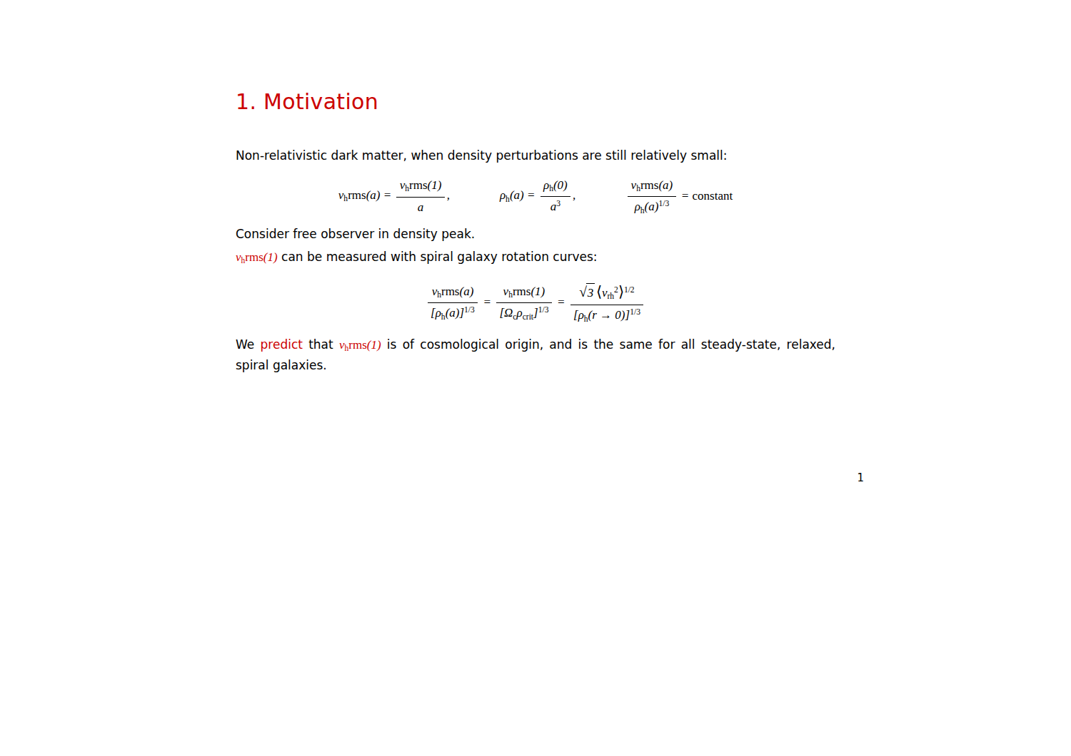1. Motivation
Non-relativistic dark matter, when density perturbations are still relatively small:
vhrms(a) = vhrms(1) a, ρh(a) = ρh(0) a3, vhrms(a) ρh(a)1/3 = constant
Consider free observer in density peak.
vhrms(1) can be measured with spiral galaxy rotation curves:
vhrms(a)[ρh(a)]1/3 = vhrms(1)[Ωcρcrit]1/3 = 3⟨vrh2⟩1/2 [ρh(r → 0)]1/3
We predict that vhrms(1) is of cosmological origin, and is the same for all steady-state, relaxed, spiral galaxies.
1